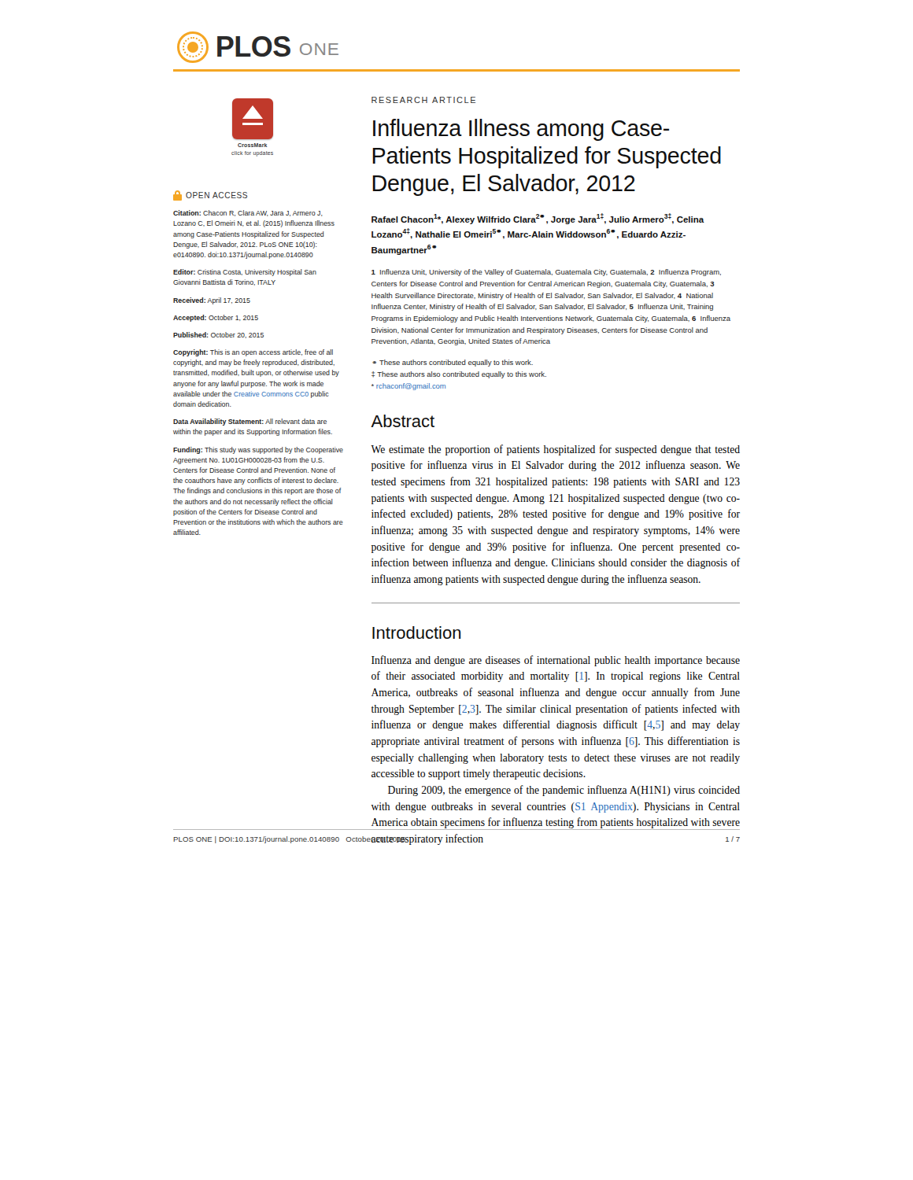PLOS
ONE
CrossMark
click for updates
OPEN ACCESS
Citation: Chacon R, Clara AW, Jara J, Armero J, Lozano C, El Omeiri N, et al. (2015) Influenza Illness among Case-Patients Hospitalized for Suspected Dengue, El Salvador, 2012. PLoS ONE 10(10): e0140890. doi:10.1371/journal.pone.0140890
Editor: Cristina Costa, University Hospital San Giovanni Battista di Torino, ITALY
Received: April 17, 2015
Accepted: October 1, 2015
Published: October 20, 2015
Copyright: This is an open access article, free of all copyright, and may be freely reproduced, distributed, transmitted, modified, built upon, or otherwise used by anyone for any lawful purpose. The work is made available under the Creative Commons CC0 public domain dedication.
Data Availability Statement: All relevant data are within the paper and its Supporting Information files.
Funding: This study was supported by the Cooperative Agreement No. 1U01GH000028-03 from the U.S. Centers for Disease Control and Prevention. None of the coauthors have any conflicts of interest to declare. The findings and conclusions in this report are those of the authors and do not necessarily reflect the official position of the Centers for Disease Control and Prevention or the institutions with which the authors are affiliated.
RESEARCH ARTICLE
Influenza Illness among Case-Patients Hospitalized for Suspected Dengue, El Salvador, 2012
Rafael Chacon1*, Alexey Wilfrido Clara2⚭, Jorge Jara1‡, Julio Armero3‡, Celina Lozano4‡, Nathalie El Omeiri5⚭, Marc-Alain Widdowson6⚭, Eduardo Azziz-Baumgartner6⚭
1 Influenza Unit, University of the Valley of Guatemala, Guatemala City, Guatemala, 2 Influenza Program, Centers for Disease Control and Prevention for Central American Region, Guatemala City, Guatemala, 3 Health Surveillance Directorate, Ministry of Health of El Salvador, San Salvador, El Salvador, 4 National Influenza Center, Ministry of Health of El Salvador, San Salvador, El Salvador, 5 Influenza Unit, Training Programs in Epidemiology and Public Health Interventions Network, Guatemala City, Guatemala, 6 Influenza Division, National Center for Immunization and Respiratory Diseases, Centers for Disease Control and Prevention, Atlanta, Georgia, United States of America
⚭ These authors contributed equally to this work.
‡ These authors also contributed equally to this work.
* rchaconf@gmail.com
Abstract
We estimate the proportion of patients hospitalized for suspected dengue that tested positive for influenza virus in El Salvador during the 2012 influenza season. We tested specimens from 321 hospitalized patients: 198 patients with SARI and 123 patients with suspected dengue. Among 121 hospitalized suspected dengue (two co-infected excluded) patients, 28% tested positive for dengue and 19% positive for influenza; among 35 with suspected dengue and respiratory symptoms, 14% were positive for dengue and 39% positive for influenza. One percent presented co-infection between influenza and dengue. Clinicians should consider the diagnosis of influenza among patients with suspected dengue during the influenza season.
Introduction
Influenza and dengue are diseases of international public health importance because of their associated morbidity and mortality [1]. In tropical regions like Central America, outbreaks of seasonal influenza and dengue occur annually from June through September [2,3]. The similar clinical presentation of patients infected with influenza or dengue makes differential diagnosis difficult [4,5] and may delay appropriate antiviral treatment of persons with influenza [6]. This differentiation is especially challenging when laboratory tests to detect these viruses are not readily accessible to support timely therapeutic decisions.
During 2009, the emergence of the pandemic influenza A(H1N1) virus coincided with dengue outbreaks in several countries (S1 Appendix). Physicians in Central America obtain specimens for influenza testing from patients hospitalized with severe acute respiratory infection
PLOS ONE | DOI:10.1371/journal.pone.0140890 October 20, 2015
1 / 7